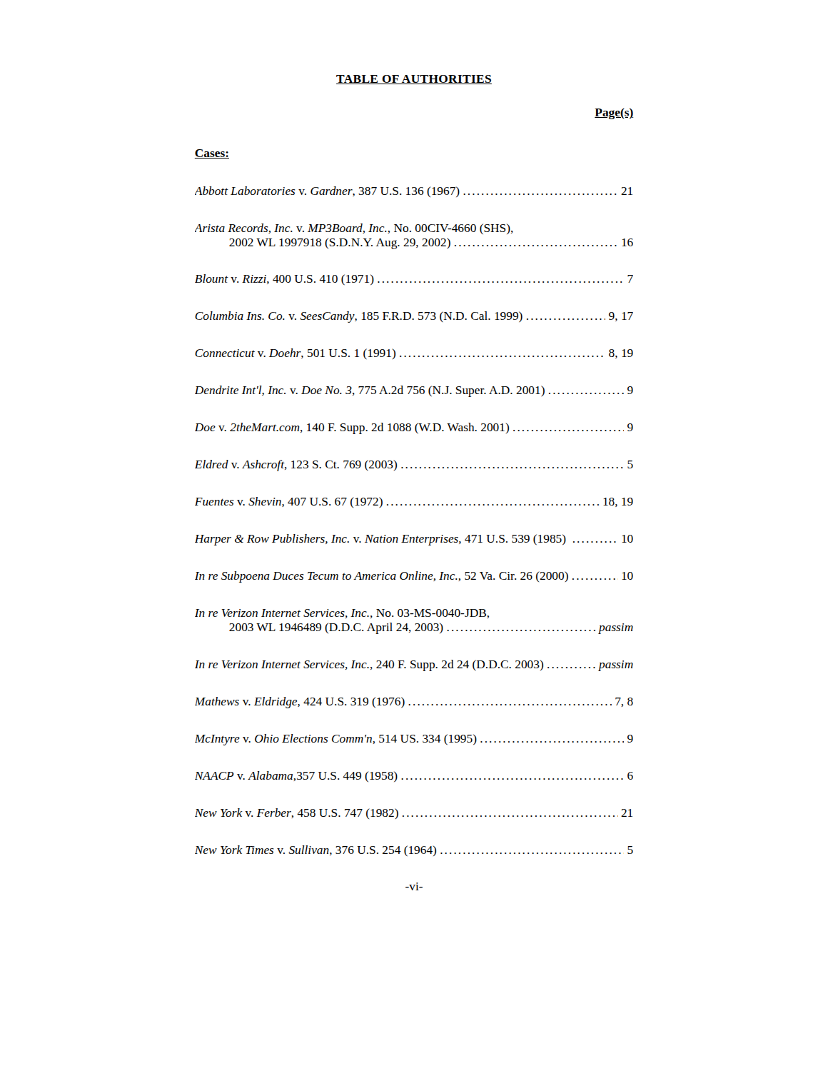TABLE OF AUTHORITIES
Page(s)
Cases:
21 Abbott Laboratories v. Gardner, 387 U.S. 136 (1967) .................................................................
Arista Records, Inc. v. MP3Board, Inc., No. 00CIV-4660 (SHS), 16 2002 WL 1997918 (S.D.N.Y. Aug. 29, 2002) ..............................................
7 Blount v. Rizzi, 400 U.S. 410 (1971) ...........................................................................
9, 17 Columbia Ins. Co. v. SeesCandy, 185 F.R.D. 573 (N.D. Cal. 1999) .......................................
8, 19 Connecticut v. Doehr, 501 U.S. 1 (1991) ...............................................................
9 Dendrite Int'l, Inc. v. Doe No. 3, 775 A.2d 756 (N.J. Super. A.D. 2001) .....................................
9 Doe v. 2theMart.com, 140 F. Supp. 2d 1088 (W.D. Wash. 2001) ...............................................
5 Eldred v. Ashcroft, 123 S. Ct. 769 (2003) .....................................................................
18, 19 Fuentes v. Shevin, 407 U.S. 67 (1972) ................................................................
10 Harper & Row Publishers, Inc. v. Nation Enterprises, 471 U.S. 539 (1985) ............................
10 In re Subpoena Duces Tecum to America Online, Inc., 52 Va. Cir. 26 (2000) ............................
In re Verizon Internet Services, Inc., No. 03-MS-0040-JDB, passim 2003 WL 1946489 (D.D.C. April 24, 2003) ...........................................................
passim In re Verizon Internet Services, Inc., 240 F. Supp. 2d 24 (D.D.C. 2003) ............................
7, 8 Mathews v. Eldridge, 424 U.S. 319 (1976) .............................................................
9 McIntyre v. Ohio Elections Comm'n, 514 US. 334 (1995) ...........................................................
6 NAACP v. Alabama,357 U.S. 449 (1958) ....................................................................
21 New York v. Ferber, 458 U.S. 747 (1982) ................................................................
5 New York Times v. Sullivan, 376 U.S. 254 (1964) .......................................................
-vi-